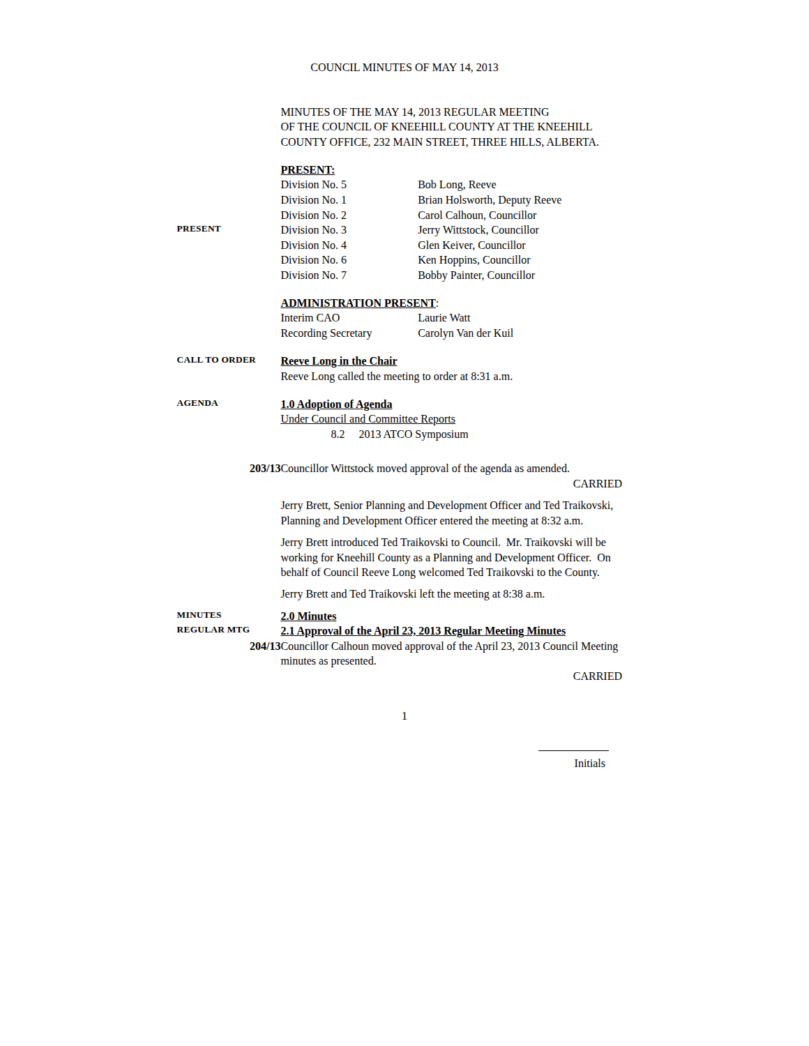COUNCIL MINUTES OF MAY 14, 2013
| | MINUTES OF THE MAY 14, 2013 REGULAR MEETING OF THE COUNCIL OF KNEEHILL COUNTY AT THE KNEEHILL COUNTY OFFICE, 232 MAIN STREET, THREE HILLS, ALBERTA. |
| | PRESENT: |
| | / Division No. 5 / Bob Long, Reeve / / Division No. 1 / Brian Holsworth, Deputy Reeve / / Division No. 2 / Carol Calhoun, Councillor / |
| PRESENT | / Division No. 3 / Jerry Wittstock, Councillor / / Division No. 4 / Glen Keiver, Councillor / / Division No. 6 / Ken Hoppins, Councillor / / Division No. 7 / Bobby Painter, Councillor / |
| | ADMINISTRATION PRESENT : |
| | / Interim CAO / Laurie Watt / / Recording Secretary / Carolyn Van der Kuil / |
| CALL TO ORDER | Reeve Long in the Chair Reeve Long called the meeting to order at 8:31 a.m. |
| AGENDA | 1.0 Adoption of Agenda Under Council and Committee Reports 8.2 2013 ATCO Symposium |
| 203/13 | Councillor Wittstock moved approval of the agenda as amended. CARRIED |
| | Jerry Brett, Senior Planning and Development Officer and Ted Traikovski, Planning and Development Officer entered the meeting at 8:32 a.m. |
| | Jerry Brett introduced Ted Traikovski to Council. Mr. Traikovski will be working for Kneehill County as a Planning and Development Officer. On behalf of Council Reeve Long welcomed Ted Traikovski to the County. |
| | Jerry Brett and Ted Traikovski left the meeting at 8:38 a.m. |
| MINUTES | 2.0 Minutes |
| REGULAR MTG | 2.1 Approval of the April 23, 2013 Regular Meeting Minutes |
| 204/13 | Councillor Calhoun moved approval of the April 23, 2013 Council Meeting minutes as presented. CARRIED |
1
Initials